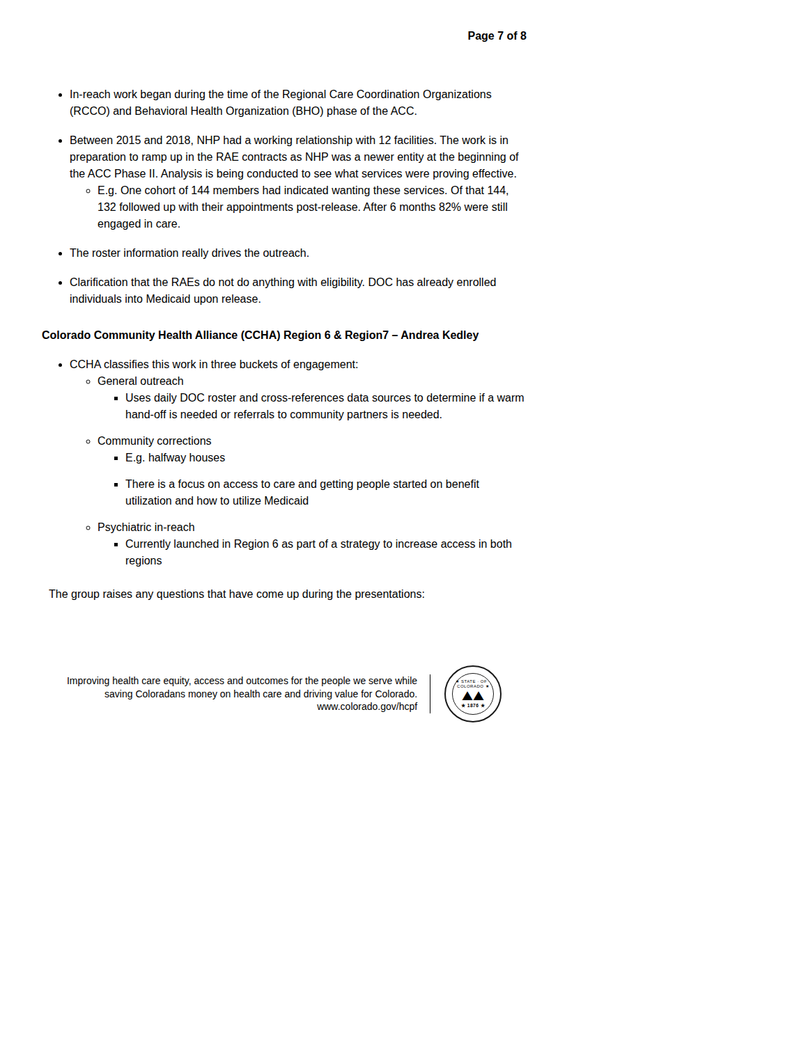Page 7 of 8
In-reach work began during the time of the Regional Care Coordination Organizations (RCCO) and Behavioral Health Organization (BHO) phase of the ACC.
Between 2015 and 2018, NHP had a working relationship with 12 facilities. The work is in preparation to ramp up in the RAE contracts as NHP was a newer entity at the beginning of the ACC Phase II. Analysis is being conducted to see what services were proving effective.
E.g. One cohort of 144 members had indicated wanting these services. Of that 144, 132 followed up with their appointments post-release. After 6 months 82% were still engaged in care.
The roster information really drives the outreach.
Clarification that the RAEs do not do anything with eligibility. DOC has already enrolled individuals into Medicaid upon release.
Colorado Community Health Alliance (CCHA) Region 6 & Region7 – Andrea Kedley
CCHA classifies this work in three buckets of engagement:
General outreach
Uses daily DOC roster and cross-references data sources to determine if a warm hand-off is needed or referrals to community partners is needed.
Community corrections
E.g. halfway houses
There is a focus on access to care and getting people started on benefit utilization and how to utilize Medicaid
Psychiatric in-reach
Currently launched in Region 6 as part of a strategy to increase access in both regions
The group raises any questions that have come up during the presentations:
Improving health care equity, access and outcomes for the people we serve while
saving Coloradans money on health care and driving value for Colorado.
www.colorado.gov/hcpf
★ STATE · OF · COLORADO ★
⛰⛰
★ 1876 ★